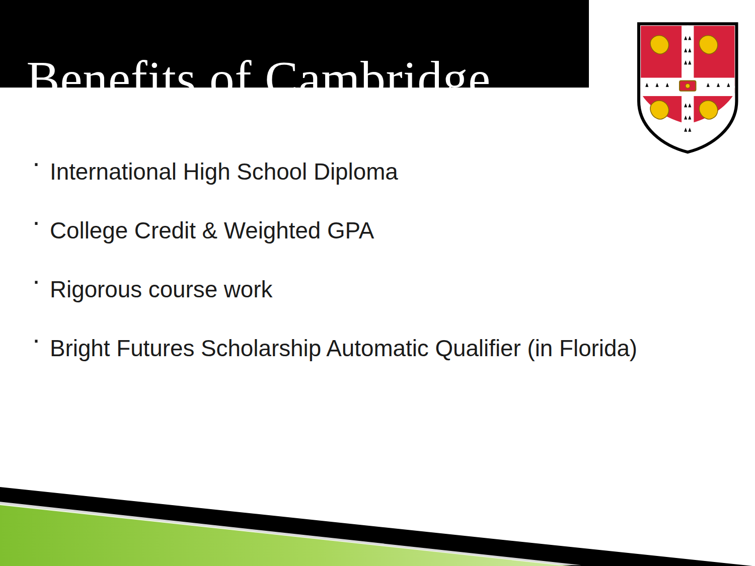Benefits of Cambridge
International High School Diploma
College Credit & Weighted GPA
Rigorous course work
Bright Futures Scholarship Automatic Qualifier (in Florida)